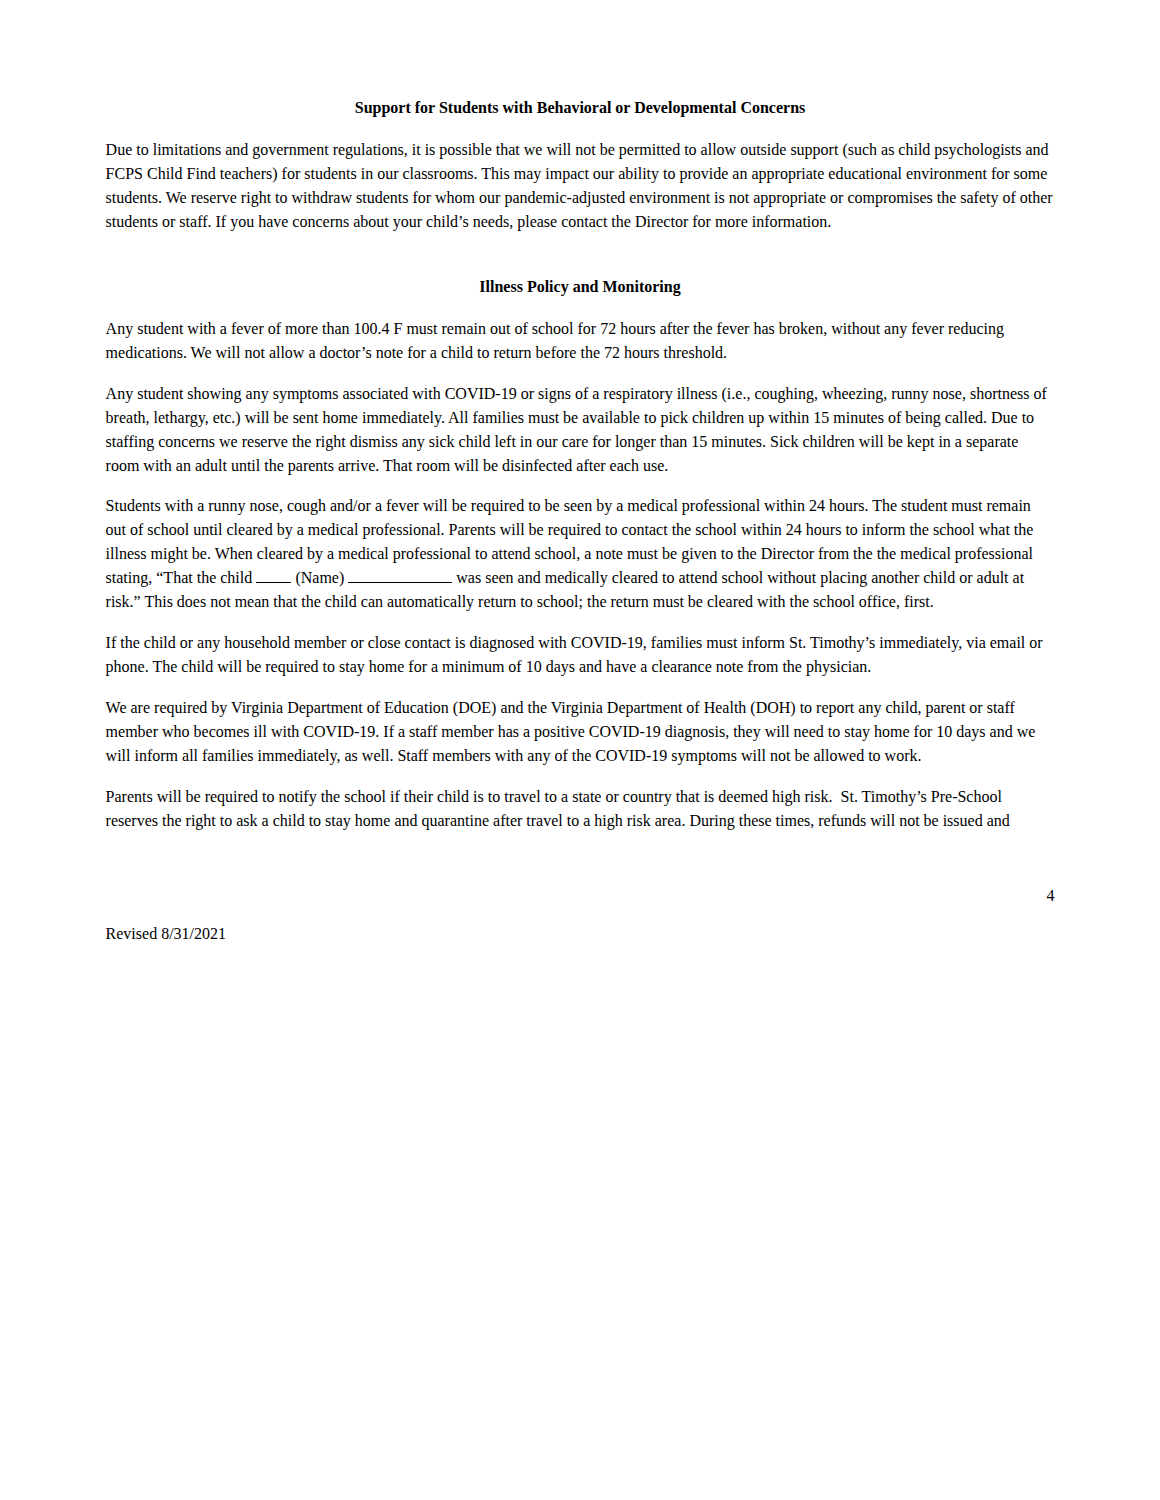Support for Students with Behavioral or Developmental Concerns
Due to limitations and government regulations, it is possible that we will not be permitted to allow outside support (such as child psychologists and FCPS Child Find teachers) for students in our classrooms. This may impact our ability to provide an appropriate educational environment for some students. We reserve right to withdraw students for whom our pandemic-adjusted environment is not appropriate or compromises the safety of other students or staff. If you have concerns about your child’s needs, please contact the Director for more information.
Illness Policy and Monitoring
Any student with a fever of more than 100.4 F must remain out of school for 72 hours after the fever has broken, without any fever reducing medications. We will not allow a doctor’s note for a child to return before the 72 hours threshold.
Any student showing any symptoms associated with COVID-19 or signs of a respiratory illness (i.e., coughing, wheezing, runny nose, shortness of breath, lethargy, etc.) will be sent home immediately. All families must be available to pick children up within 15 minutes of being called. Due to staffing concerns we reserve the right dismiss any sick child left in our care for longer than 15 minutes. Sick children will be kept in a separate room with an adult until the parents arrive. That room will be disinfected after each use.
Students with a runny nose, cough and/or a fever will be required to be seen by a medical professional within 24 hours. The student must remain out of school until cleared by a medical professional. Parents will be required to contact the school within 24 hours to inform the school what the illness might be. When cleared by a medical professional to attend school, a note must be given to the Director from the the medical professional stating, “That the child (Name) was seen and medically cleared to attend school without placing another child or adult at risk.” This does not mean that the child can automatically return to school; the return must be cleared with the school office, first.
If the child or any household member or close contact is diagnosed with COVID-19, families must inform St. Timothy’s immediately, via email or phone. The child will be required to stay home for a minimum of 10 days and have a clearance note from the physician.
We are required by Virginia Department of Education (DOE) and the Virginia Department of Health (DOH) to report any child, parent or staff member who becomes ill with COVID-19. If a staff member has a positive COVID-19 diagnosis, they will need to stay home for 10 days and we will inform all families immediately, as well. Staff members with any of the COVID-19 symptoms will not be allowed to work.
Parents will be required to notify the school if their child is to travel to a state or country that is deemed high risk. St. Timothy’s Pre-School reserves the right to ask a child to stay home and quarantine after travel to a high risk area. During these times, refunds will not be issued and
4
Revised 8/31/2021